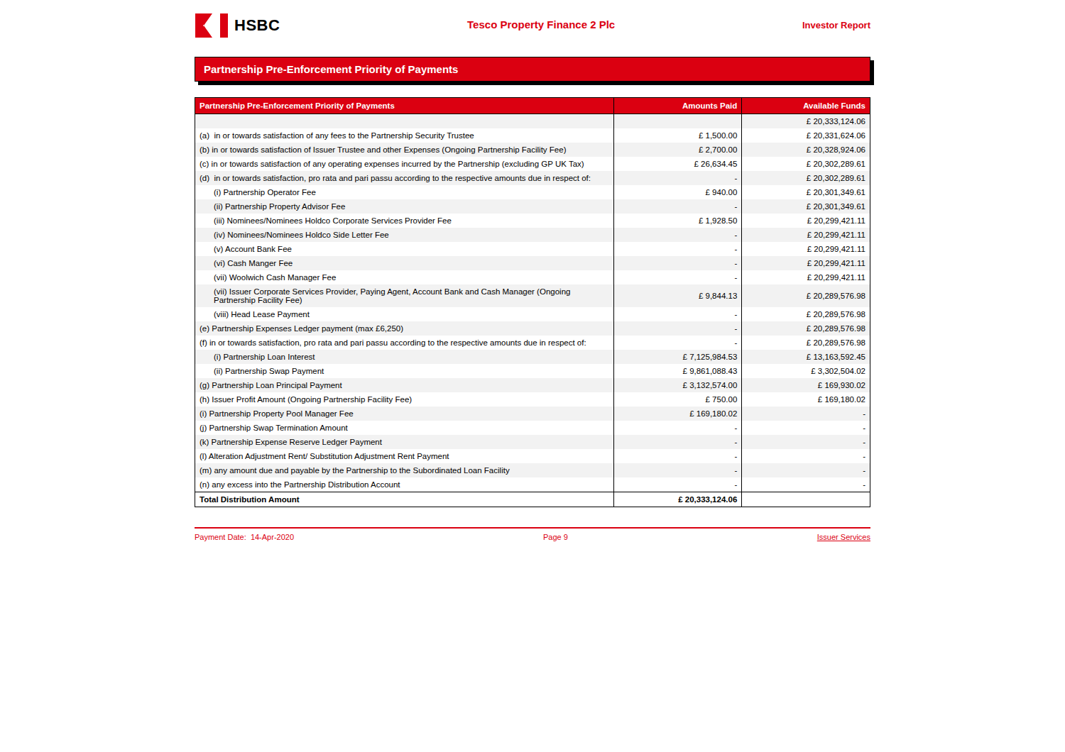HSBC
Tesco Property Finance 2 Plc
Investor Report
Partnership Pre-Enforcement Priority of Payments
| Partnership Pre-Enforcement Priority of Payments | Amounts Paid | Available Funds |
| --- | --- | --- |
| | | £ 20,333,124.06 |
| (a) in or towards satisfaction of any fees to the Partnership Security Trustee | £ 1,500.00 | £ 20,331,624.06 |
| (b) in or towards satisfaction of Issuer Trustee and other Expenses (Ongoing Partnership Facility Fee) | £ 2,700.00 | £ 20,328,924.06 |
| (c) in or towards satisfaction of any operating expenses incurred by the Partnership (excluding GP UK Tax) | £ 26,634.45 | £ 20,302,289.61 |
| (d) in or towards satisfaction, pro rata and pari passu according to the respective amounts due in respect of: | - | £ 20,302,289.61 |
| (i) Partnership Operator Fee | £ 940.00 | £ 20,301,349.61 |
| (ii) Partnership Property Advisor Fee | - | £ 20,301,349.61 |
| (iii) Nominees/Nominees Holdco Corporate Services Provider Fee | £ 1,928.50 | £ 20,299,421.11 |
| (iv) Nominees/Nominees Holdco Side Letter Fee | - | £ 20,299,421.11 |
| (v) Account Bank Fee | - | £ 20,299,421.11 |
| (vi) Cash Manger Fee | - | £ 20,299,421.11 |
| (vii) Woolwich Cash Manager Fee | - | £ 20,299,421.11 |
| (vii) Issuer Corporate Services Provider, Paying Agent, Account Bank and Cash Manager (Ongoing Partnership Facility Fee) | £ 9,844.13 | £ 20,289,576.98 |
| (viii) Head Lease Payment | - | £ 20,289,576.98 |
| (e) Partnership Expenses Ledger payment (max £6,250) | - | £ 20,289,576.98 |
| (f) in or towards satisfaction, pro rata and pari passu according to the respective amounts due in respect of: | - | £ 20,289,576.98 |
| (i) Partnership Loan Interest | £ 7,125,984.53 | £ 13,163,592.45 |
| (ii) Partnership Swap Payment | £ 9,861,088.43 | £ 3,302,504.02 |
| (g) Partnership Loan Principal Payment | £ 3,132,574.00 | £ 169,930.02 |
| (h) Issuer Profit Amount (Ongoing Partnership Facility Fee) | £ 750.00 | £ 169,180.02 |
| (i) Partnership Property Pool Manager Fee | £ 169,180.02 | - |
| (j) Partnership Swap Termination Amount | - | - |
| (k) Partnership Expense Reserve Ledger Payment | - | - |
| (l) Alteration Adjustment Rent/ Substitution Adjustment Rent Payment | - | - |
| (m) any amount due and payable by the Partnership to the Subordinated Loan Facility | - | - |
| (n) any excess into the Partnership Distribution Account | - | - |
| Total Distribution Amount | £ 20,333,124.06 | |
Payment Date: 14-Apr-2020
Page 9
Issuer Services